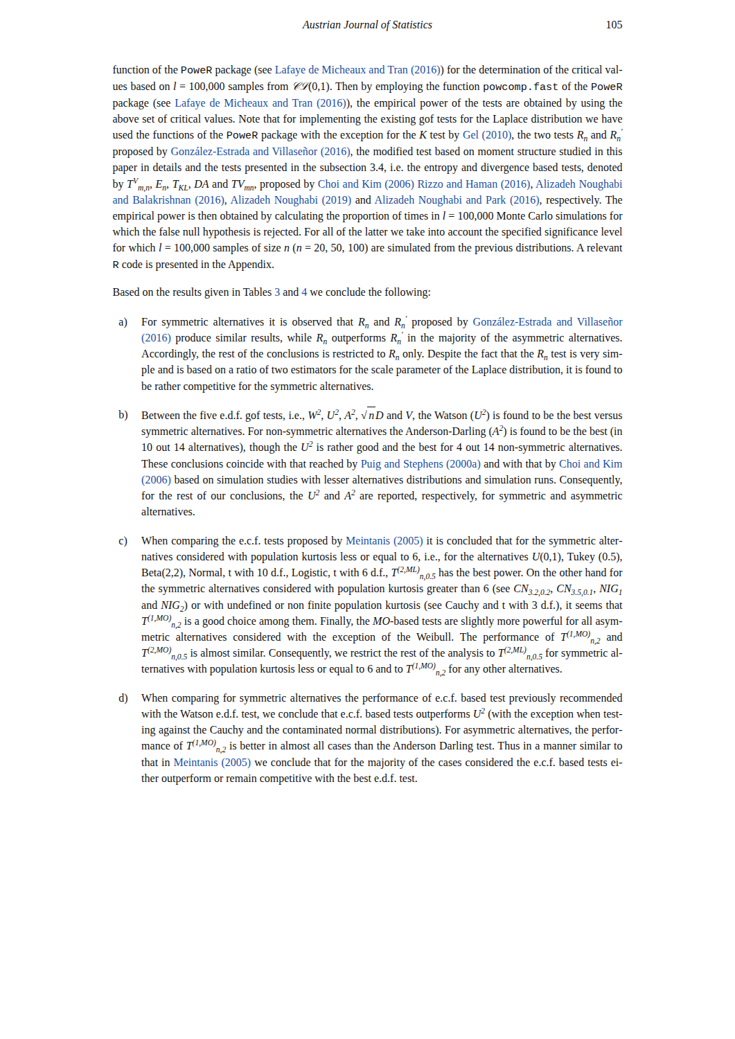Austrian Journal of Statistics 105
function of the PoweR package (see Lafaye de Micheaux and Tran (2016)) for the determination of the critical values based on l = 100,000 samples from 𝒞ℒ(0,1). Then by employing the function powcomp.fast of the PoweR package (see Lafaye de Micheaux and Tran (2016)), the empirical power of the tests are obtained by using the above set of critical values. Note that for implementing the existing gof tests for the Laplace distribution we have used the functions of the PoweR package with the exception for the K test by Gel (2010), the two tests Rn and Rn′ proposed by González-Estrada and Villaseñor (2016), the modified test based on moment structure studied in this paper in details and the tests presented in the subsection 3.4, i.e. the entropy and divergence based tests, denoted by TVm,n, En, TKL, DA and TVmn, proposed by Choi and Kim (2006) Rizzo and Haman (2016), Alizadeh Noughabi and Balakrishnan (2016), Alizadeh Noughabi (2019) and Alizadeh Noughabi and Park (2016), respectively. The empirical power is then obtained by calculating the proportion of times in l = 100,000 Monte Carlo simulations for which the false null hypothesis is rejected. For all of the latter we take into account the specified significance level for which l = 100,000 samples of size n (n = 20, 50, 100) are simulated from the previous distributions. A relevant R code is presented in the Appendix.
Based on the results given in Tables 3 and 4 we conclude the following:
For symmetric alternatives it is observed that Rn and Rn′ proposed by González-Estrada and Villaseñor (2016) produce similar results, while Rn outperforms Rn′ in the majority of the asymmetric alternatives. Accordingly, the rest of the conclusions is restricted to Rn only. Despite the fact that the Rn test is very simple and is based on a ratio of two estimators for the scale parameter of the Laplace distribution, it is found to be rather competitive for the symmetric alternatives.
Between the five e.d.f. gof tests, i.e., W2, U2, A2, √nD and V, the Watson (U2) is found to be the best versus symmetric alternatives. For non-symmetric alternatives the Anderson-Darling (A2) is found to be the best (in 10 out 14 alternatives), though the U2 is rather good and the best for 4 out 14 non-symmetric alternatives. These conclusions coincide with that reached by Puig and Stephens (2000a) and with that by Choi and Kim (2006) based on simulation studies with lesser alternatives distributions and simulation runs. Consequently, for the rest of our conclusions, the U2 and A2 are reported, respectively, for symmetric and asymmetric alternatives.
When comparing the e.c.f. tests proposed by Meintanis (2005) it is concluded that for the symmetric alternatives considered with population kurtosis less or equal to 6, i.e., for the alternatives U(0,1), Tukey (0.5), Beta(2,2), Normal, t with 10 d.f., Logistic, t with 6 d.f., T(2,ML)n,0.5 has the best power. On the other hand for the symmetric alternatives considered with population kurtosis greater than 6 (see CN3.2,0.2, CN3.5,0.1, NIG1 and NIG2) or with undefined or non finite population kurtosis (see Cauchy and t with 3 d.f.), it seems that T(1,MO)n,2 is a good choice among them. Finally, the MO-based tests are slightly more powerful for all asymmetric alternatives considered with the exception of the Weibull. The performance of T(1,MO)n,2 and T(2,MO)n,0.5 is almost similar. Consequently, we restrict the rest of the analysis to T(2,ML)n,0.5 for symmetric alternatives with population kurtosis less or equal to 6 and to T(1,MO)n,2 for any other alternatives.
When comparing for symmetric alternatives the performance of e.c.f. based test previously recommended with the Watson e.d.f. test, we conclude that e.c.f. based tests outperforms U2 (with the exception when testing against the Cauchy and the contaminated normal distributions). For asymmetric alternatives, the performance of T(1,MO)n,2 is better in almost all cases than the Anderson Darling test. Thus in a manner similar to that in Meintanis (2005) we conclude that for the majority of the cases considered the e.c.f. based tests either outperform or remain competitive with the best e.d.f. test.